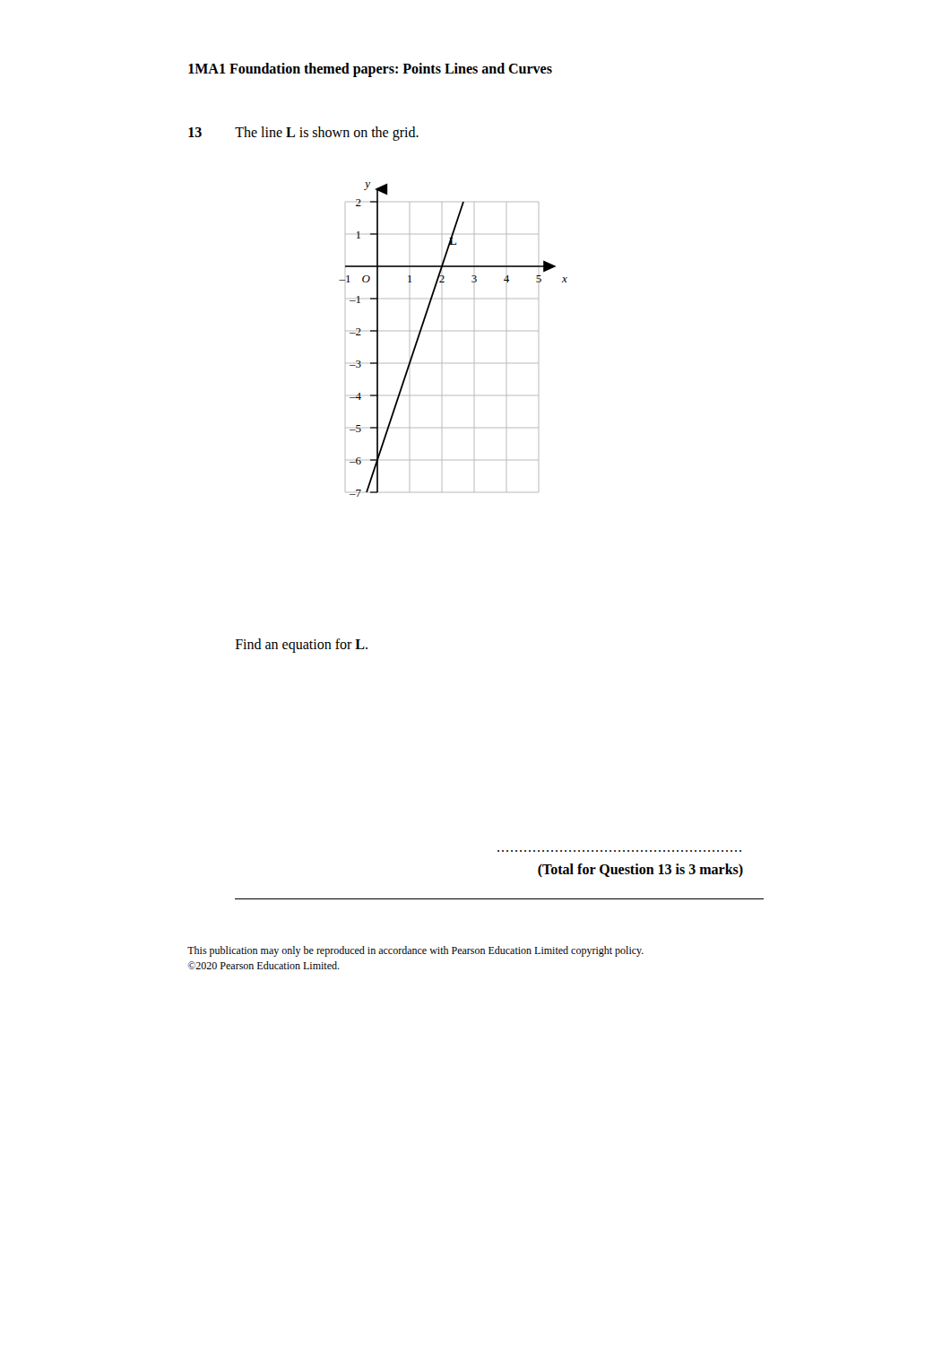1MA1 Foundation themed papers: Points Lines and Curves
13
The line L is shown on the grid.
Grid geometry: x from -1 to 5, y from -7 to 2 (1 unit = 36px) origin O at (x=0, y=0) Coordinate mapping helpers (computed): px(x) = 70 + 36*x (so x=-1 -> 34, x=0 -> 70, x=5 -> 250) py(y) = 110 - 36*y (so y=2 -> 38, y=0 -> 110, y=-7 -> 362) 2 1 –1 –2 –3 –4 –5 –6 –7 –1 1 2 3 4 5 O y x L
Find an equation for L.
.......................................................
(Total for Question 13 is 3 marks)
This publication may only be reproduced in accordance with Pearson Education Limited copyright policy.
©2020 Pearson Education Limited.